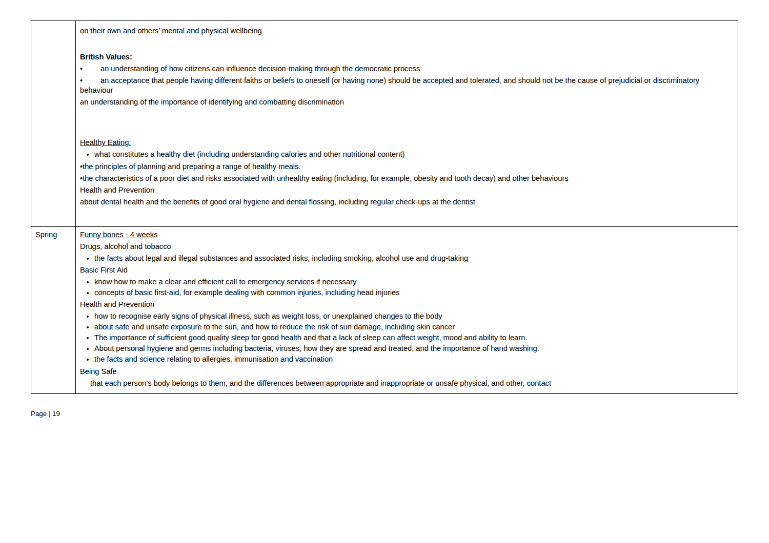| | on their own and others’ mental and physical wellbeing British Values: • an understanding of how citizens can influence decision-making through the democratic process • an acceptance that people having different faiths or beliefs to oneself (or having none) should be accepted and tolerated, and should not be the cause of prejudicial or discriminatory behaviour an understanding of the importance of identifying and combatting discrimination Healthy Eating: what constitutes a healthy diet (including understanding calories and other nutritional content) •the principles of planning and preparing a range of healthy meals. •the characteristics of a poor diet and risks associated with unhealthy eating (including, for example, obesity and tooth decay) and other behaviours Health and Prevention about dental health and the benefits of good oral hygiene and dental flossing, including regular check-ups at the dentist |
| Spring | Funny bones - 4 weeks Drugs, alcohol and tobacco the facts about legal and illegal substances and associated risks, including smoking, alcohol use and drug-taking Basic First Aid know how to make a clear and efficient call to emergency services if necessary concepts of basic first-aid, for example dealing with common injuries, including head injuries Health and Prevention how to recognise early signs of physical illness, such as weight loss, or unexplained changes to the body about safe and unsafe exposure to the sun, and how to reduce the risk of sun damage, including skin cancer The importance of sufficient good quality sleep for good health and that a lack of sleep can affect weight, mood and ability to learn. About personal hygiene and germs including bacteria, viruses, how they are spread and treated, and the importance of hand washing. the facts and science relating to allergies, immunisation and vaccination Being Safe that each person’s body belongs to them, and the differences between appropriate and inappropriate or unsafe physical, and other, contact |
Page | 19